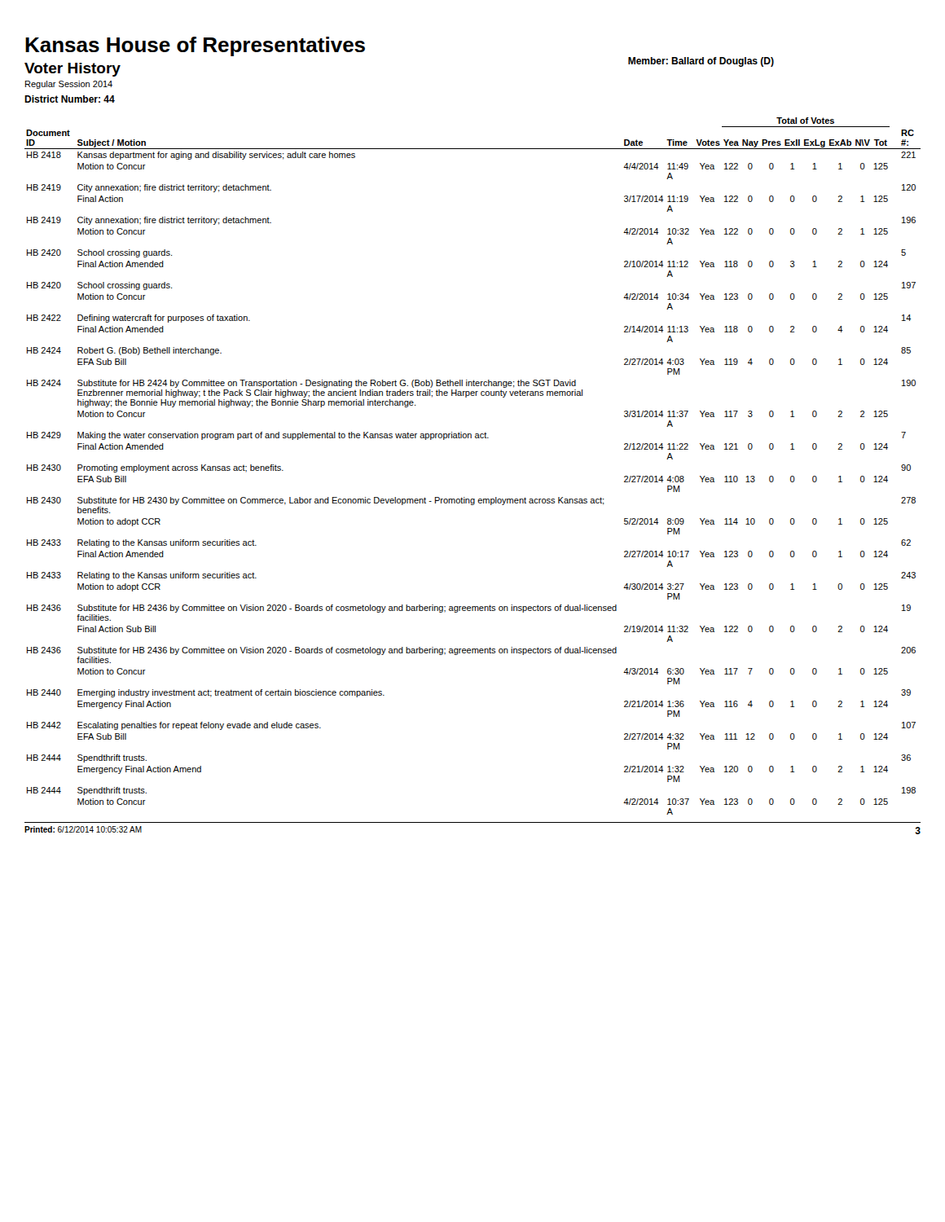Kansas House of Representatives
Voter History
Regular Session 2014
Member: Ballard of Douglas (D)
District Number: 44
| | Total of Votes | |
| --- | --- | --- |
| Document ID | Subject / Motion | Date | Time | Votes | Yea | Nay | Pres | ExII | ExLg | ExAb | N\V | Tot | RC #: |
| HB 2418 | Kansas department for aging and disability services; adult care homes | | | | | 221 |
| | Motion to Concur | 4/4/2014 | 11:49 A | Yea | 122 | 0 | 0 | 1 | 1 | 1 | 0 | 125 | |
| HB 2419 | City annexation; fire district territory; detachment. | | | | | 120 |
| | Final Action | 3/17/2014 | 11:19 A | Yea | 122 | 0 | 0 | 0 | 0 | 2 | 1 | 125 | |
| HB 2419 | City annexation; fire district territory; detachment. | | | | | 196 |
| | Motion to Concur | 4/2/2014 | 10:32 A | Yea | 122 | 0 | 0 | 0 | 0 | 2 | 1 | 125 | |
| HB 2420 | School crossing guards. | | | | | 5 |
| | Final Action Amended | 2/10/2014 | 11:12 A | Yea | 118 | 0 | 0 | 3 | 1 | 2 | 0 | 124 | |
| HB 2420 | School crossing guards. | | | | | 197 |
| | Motion to Concur | 4/2/2014 | 10:34 A | Yea | 123 | 0 | 0 | 0 | 0 | 2 | 0 | 125 | |
| HB 2422 | Defining watercraft for purposes of taxation. | | | | | 14 |
| | Final Action Amended | 2/14/2014 | 11:13 A | Yea | 118 | 0 | 0 | 2 | 0 | 4 | 0 | 124 | |
| HB 2424 | Robert G. (Bob) Bethell interchange. | | | | | 85 |
| | EFA Sub Bill | 2/27/2014 | 4:03 PM | Yea | 119 | 4 | 0 | 0 | 0 | 1 | 0 | 124 | |
| HB 2424 | Substitute for HB 2424 by Committee on Transportation - Designating the Robert G. (Bob) Bethell interchange; the SGT David Enzbrenner memorial highway; t the Pack S Clair highway; the ancient Indian traders trail; the Harper county veterans memorial highway; the Bonnie Huy memorial highway; the Bonnie Sharp memorial interchange. | | | | | 190 |
| | Motion to Concur | 3/31/2014 | 11:37 A | Yea | 117 | 3 | 0 | 1 | 0 | 2 | 2 | 125 | |
| HB 2429 | Making the water conservation program part of and supplemental to the Kansas water appropriation act. | | | | | 7 |
| | Final Action Amended | 2/12/2014 | 11:22 A | Yea | 121 | 0 | 0 | 1 | 0 | 2 | 0 | 124 | |
| HB 2430 | Promoting employment across Kansas act; benefits. | | | | | 90 |
| | EFA Sub Bill | 2/27/2014 | 4:08 PM | Yea | 110 | 13 | 0 | 0 | 0 | 1 | 0 | 124 | |
| HB 2430 | Substitute for HB 2430 by Committee on Commerce, Labor and Economic Development - Promoting employment across Kansas act; benefits. | | | | | 278 |
| | Motion to adopt CCR | 5/2/2014 | 8:09 PM | Yea | 114 | 10 | 0 | 0 | 0 | 1 | 0 | 125 | |
| HB 2433 | Relating to the Kansas uniform securities act. | | | | | 62 |
| | Final Action Amended | 2/27/2014 | 10:17 A | Yea | 123 | 0 | 0 | 0 | 0 | 1 | 0 | 124 | |
| HB 2433 | Relating to the Kansas uniform securities act. | | | | | 243 |
| | Motion to adopt CCR | 4/30/2014 | 3:27 PM | Yea | 123 | 0 | 0 | 1 | 1 | 0 | 0 | 125 | |
| HB 2436 | Substitute for HB 2436 by Committee on Vision 2020 - Boards of cosmetology and barbering; agreements on inspectors of dual-licensed facilities. | | | | | 19 |
| | Final Action Sub Bill | 2/19/2014 | 11:32 A | Yea | 122 | 0 | 0 | 0 | 0 | 2 | 0 | 124 | |
| HB 2436 | Substitute for HB 2436 by Committee on Vision 2020 - Boards of cosmetology and barbering; agreements on inspectors of dual-licensed facilities. | | | | | 206 |
| | Motion to Concur | 4/3/2014 | 6:30 PM | Yea | 117 | 7 | 0 | 0 | 0 | 1 | 0 | 125 | |
| HB 2440 | Emerging industry investment act; treatment of certain bioscience companies. | | | | | 39 |
| | Emergency Final Action | 2/21/2014 | 1:36 PM | Yea | 116 | 4 | 0 | 1 | 0 | 2 | 1 | 124 | |
| HB 2442 | Escalating penalties for repeat felony evade and elude cases. | | | | | 107 |
| | EFA Sub Bill | 2/27/2014 | 4:32 PM | Yea | 111 | 12 | 0 | 0 | 0 | 1 | 0 | 124 | |
| HB 2444 | Spendthrift trusts. | | | | | 36 |
| | Emergency Final Action Amend | 2/21/2014 | 1:32 PM | Yea | 120 | 0 | 0 | 1 | 0 | 2 | 1 | 124 | |
| HB 2444 | Spendthrift trusts. | | | | | 198 |
| | Motion to Concur | 4/2/2014 | 10:37 A | Yea | 123 | 0 | 0 | 0 | 0 | 2 | 0 | 125 | |
Printed: 6/12/2014 10:05:32 AM
3